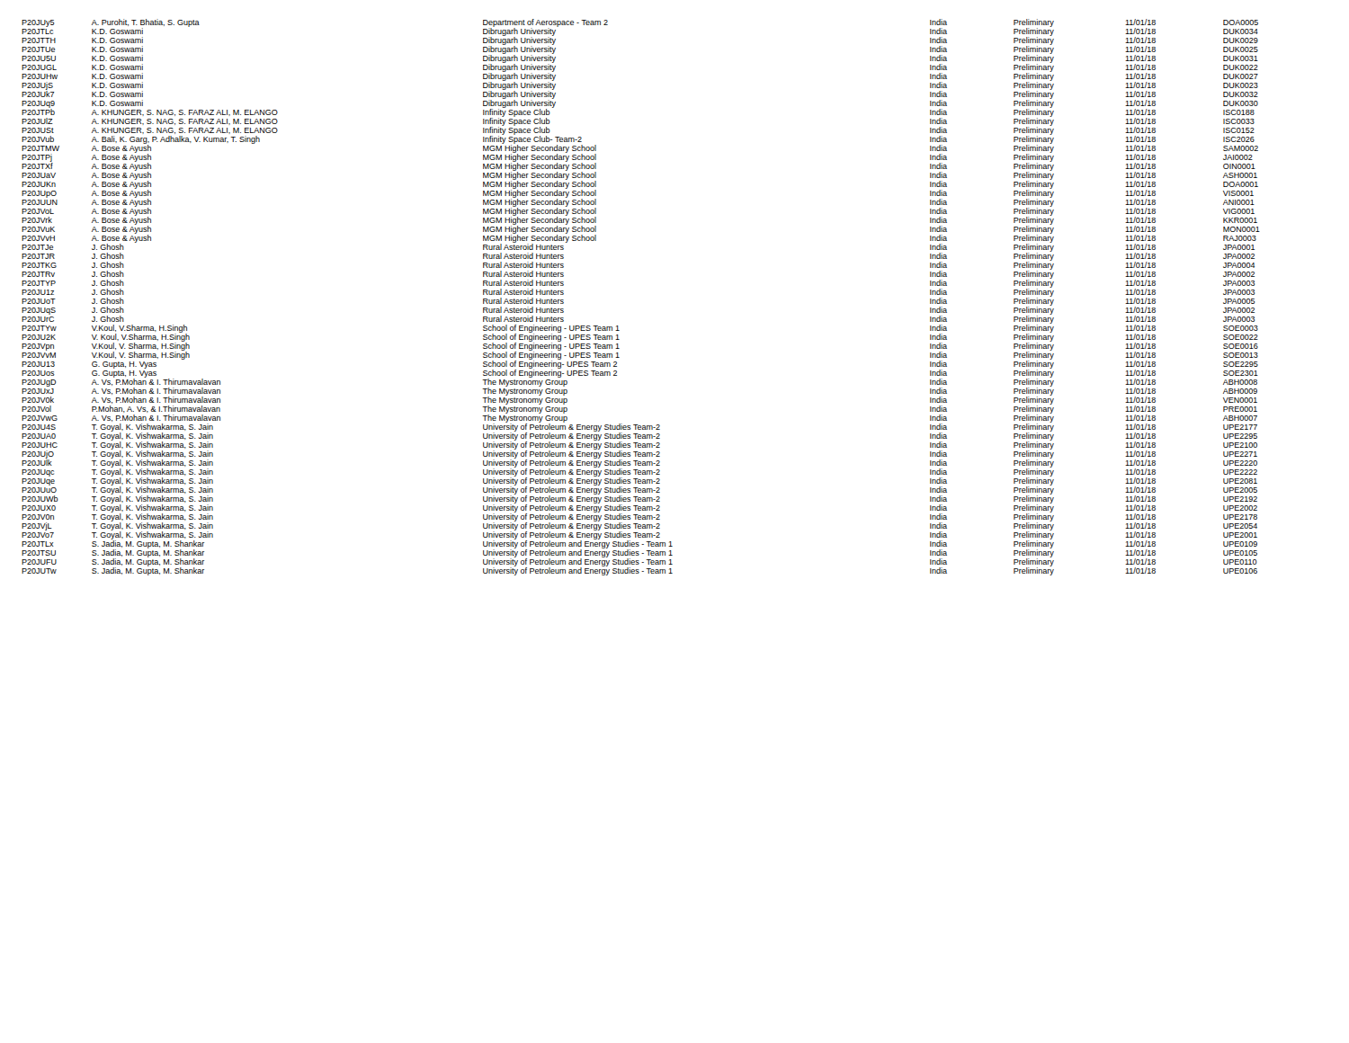| P20JUy5 | A. Purohit, T. Bhatia, S. Gupta | Department of Aerospace - Team 2 | India | Preliminary | 11/01/18 | DOA0005 |
| P20JTLc | K.D. Goswami | Dibrugarh University | India | Preliminary | 11/01/18 | DUK0034 |
| P20JTTH | K.D. Goswami | Dibrugarh University | India | Preliminary | 11/01/18 | DUK0029 |
| P20JTUe | K.D. Goswami | Dibrugarh University | India | Preliminary | 11/01/18 | DUK0025 |
| P20JU5U | K.D. Goswami | Dibrugarh University | India | Preliminary | 11/01/18 | DUK0031 |
| P20JUGL | K.D. Goswami | Dibrugarh University | India | Preliminary | 11/01/18 | DUK0022 |
| P20JUHw | K.D. Goswami | Dibrugarh University | India | Preliminary | 11/01/18 | DUK0027 |
| P20JUjS | K.D. Goswami | Dibrugarh University | India | Preliminary | 11/01/18 | DUK0023 |
| P20JUk7 | K.D. Goswami | Dibrugarh University | India | Preliminary | 11/01/18 | DUK0032 |
| P20JUq9 | K.D. Goswami | Dibrugarh University | India | Preliminary | 11/01/18 | DUK0030 |
| P20JTPb | A. KHUNGER, S. NAG, S. FARAZ ALI, M. ELANGO | Infinity Space Club | India | Preliminary | 11/01/18 | ISC0188 |
| P20JUlZ | A. KHUNGER, S. NAG, S. FARAZ ALI, M. ELANGO | Infinity Space Club | India | Preliminary | 11/01/18 | ISC0033 |
| P20JUSt | A. KHUNGER, S. NAG, S. FARAZ ALI, M. ELANGO | Infinity Space Club | India | Preliminary | 11/01/18 | ISC0152 |
| P20JVub | A. Bali, K. Garg, P. Adhalka, V. Kumar, T. Singh | Infinity Space Club- Team-2 | India | Preliminary | 11/01/18 | ISC2026 |
| P20JTMW | A. Bose & Ayush | MGM Higher Secondary School | India | Preliminary | 11/01/18 | SAM0002 |
| P20JTPj | A. Bose & Ayush | MGM Higher Secondary School | India | Preliminary | 11/01/18 | JAI0002 |
| P20JTXf | A. Bose & Ayush | MGM Higher Secondary School | India | Preliminary | 11/01/18 | OIN0001 |
| P20JUaV | A. Bose & Ayush | MGM Higher Secondary School | India | Preliminary | 11/01/18 | ASH0001 |
| P20JUKn | A. Bose & Ayush | MGM Higher Secondary School | India | Preliminary | 11/01/18 | DOA0001 |
| P20JUpO | A. Bose & Ayush | MGM Higher Secondary School | India | Preliminary | 11/01/18 | VIS0001 |
| P20JUUN | A. Bose & Ayush | MGM Higher Secondary School | India | Preliminary | 11/01/18 | ANI0001 |
| P20JVoL | A. Bose & Ayush | MGM Higher Secondary School | India | Preliminary | 11/01/18 | VIG0001 |
| P20JVrk | A. Bose & Ayush | MGM Higher Secondary School | India | Preliminary | 11/01/18 | KKR0001 |
| P20JVuK | A. Bose & Ayush | MGM Higher Secondary School | India | Preliminary | 11/01/18 | MON0001 |
| P20JVvH | A. Bose & Ayush | MGM Higher Secondary School | India | Preliminary | 11/01/18 | RAJ0003 |
| P20JTJe | J. Ghosh | Rural Asteroid Hunters | India | Preliminary | 11/01/18 | JPA0001 |
| P20JTJR | J. Ghosh | Rural Asteroid Hunters | India | Preliminary | 11/01/18 | JPA0002 |
| P20JTKG | J. Ghosh | Rural Asteroid Hunters | India | Preliminary | 11/01/18 | JPA0004 |
| P20JTRv | J. Ghosh | Rural Asteroid Hunters | India | Preliminary | 11/01/18 | JPA0002 |
| P20JTYP | J. Ghosh | Rural Asteroid Hunters | India | Preliminary | 11/01/18 | JPA0003 |
| P20JU1z | J. Ghosh | Rural Asteroid Hunters | India | Preliminary | 11/01/18 | JPA0003 |
| P20JUoT | J. Ghosh | Rural Asteroid Hunters | India | Preliminary | 11/01/18 | JPA0005 |
| P20JUqS | J. Ghosh | Rural Asteroid Hunters | India | Preliminary | 11/01/18 | JPA0002 |
| P20JUrC | J. Ghosh | Rural Asteroid Hunters | India | Preliminary | 11/01/18 | JPA0003 |
| P20JTYw | V.Koul, V.Sharma, H.Singh | School of Engineering - UPES Team 1 | India | Preliminary | 11/01/18 | SOE0003 |
| P20JU2K | V. Koul, V.Sharma, H.Singh | School of Engineering - UPES Team 1 | India | Preliminary | 11/01/18 | SOE0022 |
| P20JVpn | V.Koul, V. Sharma, H.Singh | School of Engineering - UPES Team 1 | India | Preliminary | 11/01/18 | SOE0016 |
| P20JVvM | V.Koul, V. Sharma, H.Singh | School of Engineering - UPES Team 1 | India | Preliminary | 11/01/18 | SOE0013 |
| P20JU13 | G. Gupta, H. Vyas | School of Engineering- UPES Team 2 | India | Preliminary | 11/01/18 | SOE2295 |
| P20JUos | G. Gupta, H. Vyas | School of Engineering- UPES Team 2 | India | Preliminary | 11/01/18 | SOE2301 |
| P20JUgD | A. Vs, P.Mohan & I. Thirumavalavan | The Mystronomy Group | India | Preliminary | 11/01/18 | ABH0008 |
| P20JUxJ | A. Vs, P.Mohan & I. Thirumavalavan | The Mystronomy Group | India | Preliminary | 11/01/18 | ABH0009 |
| P20JV0k | A. Vs, P.Mohan & I. Thirumavalavan | The Mystronomy Group | India | Preliminary | 11/01/18 | VEN0001 |
| P20JVol | P.Mohan, A. Vs, & I.Thirumavalavan | The Mystronomy Group | India | Preliminary | 11/01/18 | PRE0001 |
| P20JVwG | A. Vs, P.Mohan & I. Thirumavalavan | The Mystronomy Group | India | Preliminary | 11/01/18 | ABH0007 |
| P20JU4S | T. Goyal, K. Vishwakarma, S. Jain | University of Petroleum & Energy Studies Team-2 | India | Preliminary | 11/01/18 | UPE2177 |
| P20JUA0 | T. Goyal, K. Vishwakarma, S. Jain | University of Petroleum & Energy Studies Team-2 | India | Preliminary | 11/01/18 | UPE2295 |
| P20JUHC | T. Goyal, K. Vishwakarma, S. Jain | University of Petroleum & Energy Studies Team-2 | India | Preliminary | 11/01/18 | UPE2100 |
| P20JUjO | T. Goyal, K. Vishwakarma, S. Jain | University of Petroleum & Energy Studies Team-2 | India | Preliminary | 11/01/18 | UPE2271 |
| P20JUlk | T. Goyal, K. Vishwakarma, S. Jain | University of Petroleum & Energy Studies Team-2 | India | Preliminary | 11/01/18 | UPE2220 |
| P20JUqc | T. Goyal, K. Vishwakarma, S. Jain | University of Petroleum & Energy Studies Team-2 | India | Preliminary | 11/01/18 | UPE2222 |
| P20JUqe | T. Goyal, K. Vishwakarma, S. Jain | University of Petroleum & Energy Studies Team-2 | India | Preliminary | 11/01/18 | UPE2081 |
| P20JUuO | T. Goyal, K. Vishwakarma, S. Jain | University of Petroleum & Energy Studies Team-2 | India | Preliminary | 11/01/18 | UPE2005 |
| P20JUWb | T. Goyal, K. Vishwakarma, S. Jain | University of Petroleum & Energy Studies Team-2 | India | Preliminary | 11/01/18 | UPE2192 |
| P20JUX0 | T. Goyal, K. Vishwakarma, S. Jain | University of Petroleum & Energy Studies Team-2 | India | Preliminary | 11/01/18 | UPE2002 |
| P20JV0n | T. Goyal, K. Vishwakarma, S. Jain | University of Petroleum & Energy Studies Team-2 | India | Preliminary | 11/01/18 | UPE2178 |
| P20JVjL | T. Goyal, K. Vishwakarma, S. Jain | University of Petroleum & Energy Studies Team-2 | India | Preliminary | 11/01/18 | UPE2054 |
| P20JVo7 | T. Goyal, K. Vishwakarma, S. Jain | University of Petroleum & Energy Studies Team-2 | India | Preliminary | 11/01/18 | UPE2001 |
| P20JTLx | S. Jadia, M. Gupta, M. Shankar | University of Petroleum and Energy Studies - Team 1 | India | Preliminary | 11/01/18 | UPE0109 |
| P20JTSU | S. Jadia, M. Gupta, M. Shankar | University of Petroleum and Energy Studies - Team 1 | India | Preliminary | 11/01/18 | UPE0105 |
| P20JUFU | S. Jadia, M. Gupta, M. Shankar | University of Petroleum and Energy Studies - Team 1 | India | Preliminary | 11/01/18 | UPE0110 |
| P20JUTw | S. Jadia, M. Gupta, M. Shankar | University of Petroleum and Energy Studies - Team 1 | India | Preliminary | 11/01/18 | UPE0106 |